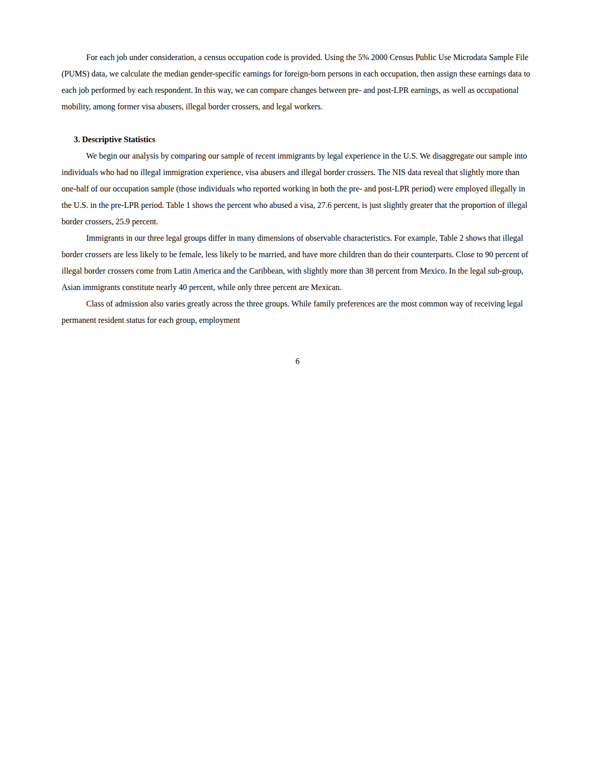For each job under consideration, a census occupation code is provided. Using the 5% 2000 Census Public Use Microdata Sample File (PUMS) data, we calculate the median gender-specific earnings for foreign-born persons in each occupation, then assign these earnings data to each job performed by each respondent. In this way, we can compare changes between pre- and post-LPR earnings, as well as occupational mobility, among former visa abusers, illegal border crossers, and legal workers.
3. Descriptive Statistics
We begin our analysis by comparing our sample of recent immigrants by legal experience in the U.S. We disaggregate our sample into individuals who had no illegal immigration experience, visa abusers and illegal border crossers. The NIS data reveal that slightly more than one-half of our occupation sample (those individuals who reported working in both the pre- and post-LPR period) were employed illegally in the U.S. in the pre-LPR period. Table 1 shows the percent who abused a visa, 27.6 percent, is just slightly greater that the proportion of illegal border crossers, 25.9 percent.
Immigrants in our three legal groups differ in many dimensions of observable characteristics. For example, Table 2 shows that illegal border crossers are less likely to be female, less likely to be married, and have more children than do their counterparts. Close to 90 percent of illegal border crossers come from Latin America and the Caribbean, with slightly more than 38 percent from Mexico. In the legal sub-group, Asian immigrants constitute nearly 40 percent, while only three percent are Mexican.
Class of admission also varies greatly across the three groups. While family preferences are the most common way of receiving legal permanent resident status for each group, employment
6